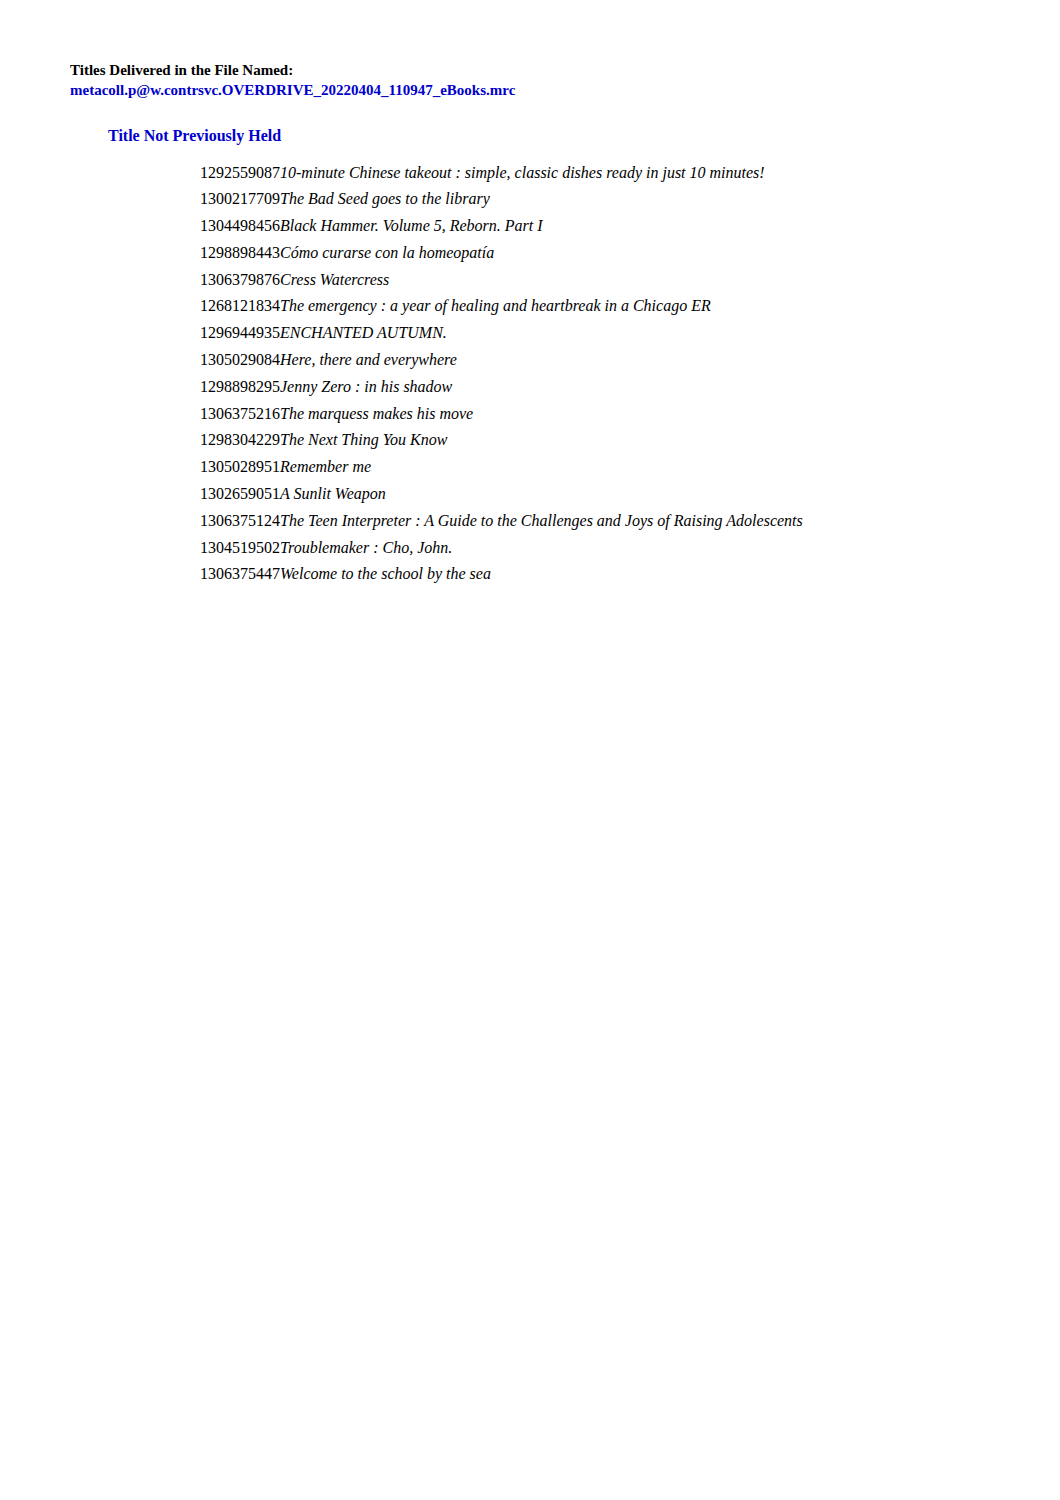Titles Delivered in the File Named:
metacoll.p@w.contrsvc.OVERDRIVE_20220404_110947_eBooks.mrc
Title Not Previously Held
| 1292559087 | 10-minute Chinese takeout : simple, classic dishes ready in just 10 minutes! |
| 1300217709 | The Bad Seed goes to the library |
| 1304498456 | Black Hammer. Volume 5, Reborn. Part I |
| 1298898443 | Cómo curarse con la homeopatía |
| 1306379876 | Cress Watercress |
| 1268121834 | The emergency : a year of healing and heartbreak in a Chicago ER |
| 1296944935 | ENCHANTED AUTUMN. |
| 1305029084 | Here, there and everywhere |
| 1298898295 | Jenny Zero : in his shadow |
| 1306375216 | The marquess makes his move |
| 1298304229 | The Next Thing You Know |
| 1305028951 | Remember me |
| 1302659051 | A Sunlit Weapon |
| 1306375124 | The Teen Interpreter : A Guide to the Challenges and Joys of Raising Adolescents |
| 1304519502 | Troublemaker : Cho, John. |
| 1306375447 | Welcome to the school by the sea |